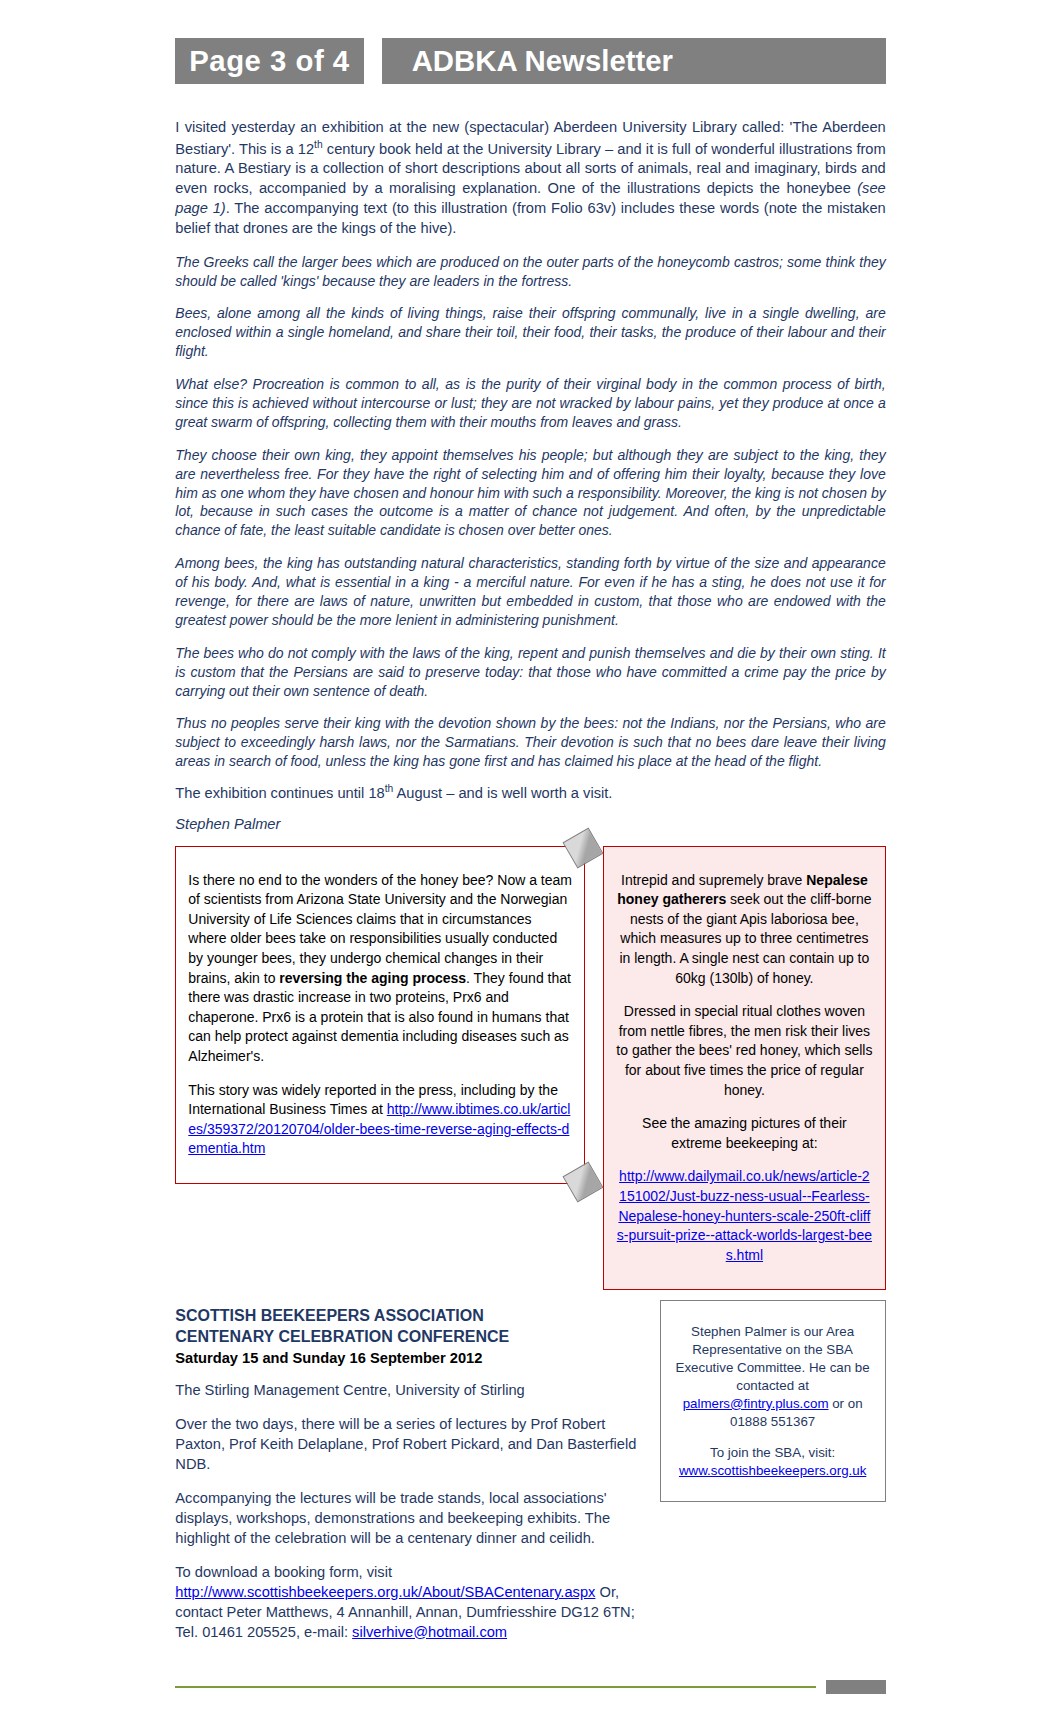Page 3 of 4
ADBKA Newsletter
I visited yesterday an exhibition at the new (spectacular) Aberdeen University Library called: 'The Aberdeen Bestiary'. This is a 12th century book held at the University Library – and it is full of wonderful illustrations from nature. A Bestiary is a collection of short descriptions about all sorts of animals, real and imaginary, birds and even rocks, accompanied by a moralising explanation. One of the illustrations depicts the honeybee (see page 1). The accompanying text (to this illustration (from Folio 63v) includes these words (note the mistaken belief that drones are the kings of the hive).
The Greeks call the larger bees which are produced on the outer parts of the honeycomb castros; some think they should be called 'kings' because they are leaders in the fortress.
Bees, alone among all the kinds of living things, raise their offspring communally, live in a single dwelling, are enclosed within a single homeland, and share their toil, their food, their tasks, the produce of their labour and their flight.
What else? Procreation is common to all, as is the purity of their virginal body in the common process of birth, since this is achieved without intercourse or lust; they are not wracked by labour pains, yet they produce at once a great swarm of offspring, collecting them with their mouths from leaves and grass.
They choose their own king, they appoint themselves his people; but although they are subject to the king, they are nevertheless free. For they have the right of selecting him and of offering him their loyalty, because they love him as one whom they have chosen and honour him with such a responsibility. Moreover, the king is not chosen by lot, because in such cases the outcome is a matter of chance not judgement. And often, by the unpredictable chance of fate, the least suitable candidate is chosen over better ones.
Among bees, the king has outstanding natural characteristics, standing forth by virtue of the size and appearance of his body. And, what is essential in a king - a merciful nature. For even if he has a sting, he does not use it for revenge, for there are laws of nature, unwritten but embedded in custom, that those who are endowed with the greatest power should be the more lenient in administering punishment.
The bees who do not comply with the laws of the king, repent and punish themselves and die by their own sting. It is custom that the Persians are said to preserve today: that those who have committed a crime pay the price by carrying out their own sentence of death.
Thus no peoples serve their king with the devotion shown by the bees: not the Indians, nor the Persians, who are subject to exceedingly harsh laws, nor the Sarmatians. Their devotion is such that no bees dare leave their living areas in search of food, unless the king has gone first and has claimed his place at the head of the flight.
The exhibition continues until 18th August – and is well worth a visit.
Stephen Palmer
Is there no end to the wonders of the honey bee? Now a team of scientists from Arizona State University and the Norwegian University of Life Sciences claims that in circumstances where older bees take on responsibilities usually conducted by younger bees, they undergo chemical changes in their brains, akin to reversing the aging process. They found that there was drastic increase in two proteins, Prx6 and chaperone. Prx6 is a protein that is also found in humans that can help protect against dementia including diseases such as Alzheimer's.
This story was widely reported in the press, including by the International Business Times at http://www.ibtimes.co.uk/articles/359372/20120704/older-bees-time-reverse-aging-effects-dementia.htm
Intrepid and supremely brave Nepalese honey gatherers seek out the cliff-borne nests of the giant Apis laboriosa bee, which measures up to three centimetres in length. A single nest can contain up to 60kg (130lb) of honey.
Dressed in special ritual clothes woven from nettle fibres, the men risk their lives to gather the bees' red honey, which sells for about five times the price of regular honey.
See the amazing pictures of their extreme beekeeping at:
http://www.dailymail.co.uk/news/article-2151002/Just-buzz-ness-usual--Fearless-Nepalese-honey-hunters-scale-250ft-cliffs-pursuit-prize--attack-worlds-largest-bees.html
SCOTTISH BEEKEEPERS ASSOCIATION
CENTENARY CELEBRATION CONFERENCE
Saturday 15 and Sunday 16 September 2012
The Stirling Management Centre, University of Stirling
Over the two days, there will be a series of lectures by Prof Robert Paxton, Prof Keith Delaplane, Prof Robert Pickard, and Dan Basterfield NDB.
Accompanying the lectures will be trade stands, local associations' displays, workshops, demonstrations and beekeeping exhibits. The highlight of the celebration will be a centenary dinner and ceilidh.
To download a booking form, visit
http://www.scottishbeekeepers.org.uk/About/SBACentenary.aspx Or, contact Peter Matthews, 4 Annanhill, Annan, Dumfriesshire DG12 6TN; Tel. 01461 205525, e-mail: silverhive@hotmail.com
Stephen Palmer is our Area Representative on the SBA Executive Committee. He can be contacted at palmers@fintry.plus.com or on 01888 551367
To join the SBA, visit:
www.scottishbeekeepers.org.uk